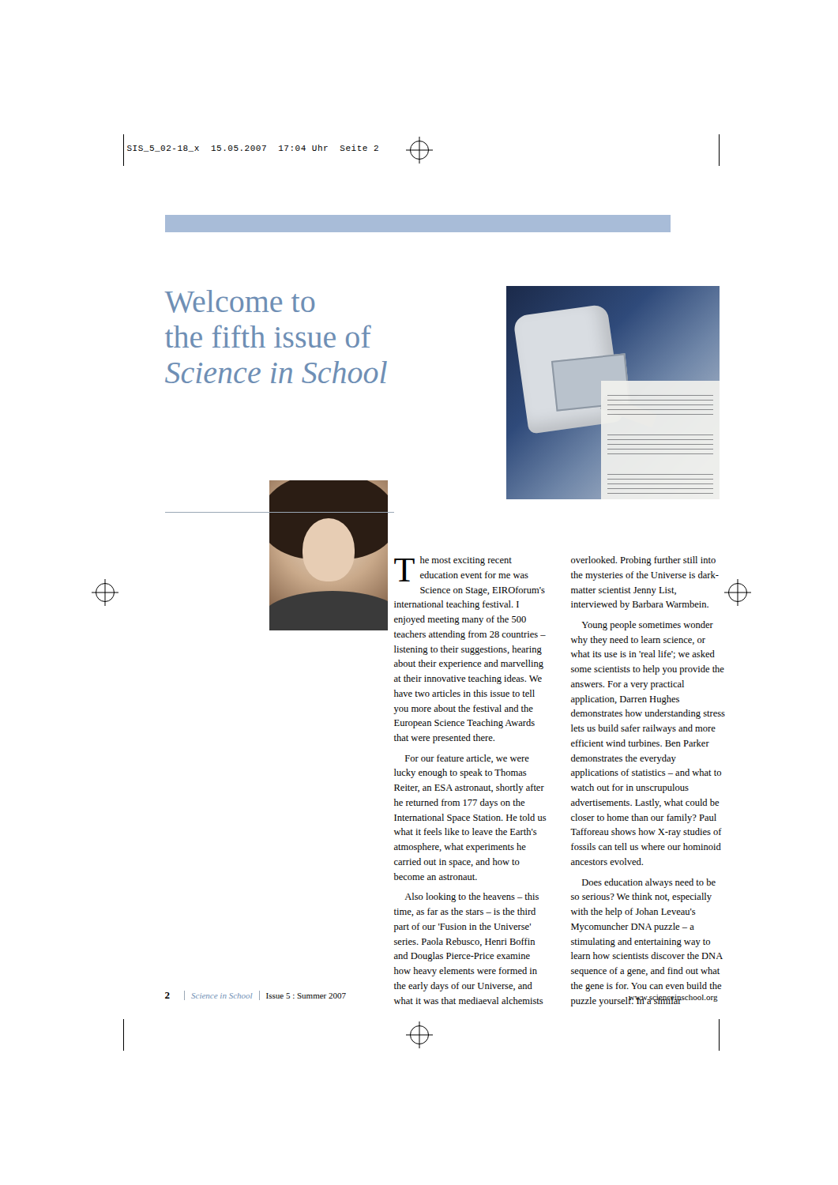SIS_5_02-18_x 15.05.2007 17:04 Uhr Seite 2
Welcome to
the fifth issue of
Science in School
The most exciting recent education event for me was Science on Stage, EIROforum's international teaching festival. I enjoyed meeting many of the 500 teachers attending from 28 countries – listening to their suggestions, hearing about their experience and marvelling at their innovative teaching ideas. We have two articles in this issue to tell you more about the festival and the European Science Teaching Awards that were presented there.
For our feature article, we were lucky enough to speak to Thomas Reiter, an ESA astronaut, shortly after he returned from 177 days on the International Space Station. He told us what it feels like to leave the Earth's atmosphere, what experiments he carried out in space, and how to become an astronaut.
Also looking to the heavens – this time, as far as the stars – is the third part of our 'Fusion in the Universe' series. Paola Rebusco, Henri Boffin and Douglas Pierce-Price examine how heavy elements were formed in the early days of our Universe, and what it was that mediaeval alchemists overlooked. Probing further still into the mysteries of the Universe is dark-matter scientist Jenny List, interviewed by Barbara Warmbein.
Young people sometimes wonder why they need to learn science, or what its use is in 'real life'; we asked some scientists to help you provide the answers. For a very practical application, Darren Hughes demonstrates how understanding stress lets us build safer railways and more efficient wind turbines. Ben Parker demonstrates the everyday applications of statistics – and what to watch out for in unscrupulous advertisements. Lastly, what could be closer to home than our family? Paul Tafforeau shows how X-ray studies of fossils can tell us where our hominoid ancestors evolved.
Does education always need to be so serious? We think not, especially with the help of Johan Leveau's Mycomuncher DNA puzzle – a stimulating and entertaining way to learn how scientists discover the DNA sequence of a gene, and find out what the gene is for. You can even build the puzzle yourself. In a similar
2 Science in School Issue 5 : Summer 2007 www.scienceinschool.org